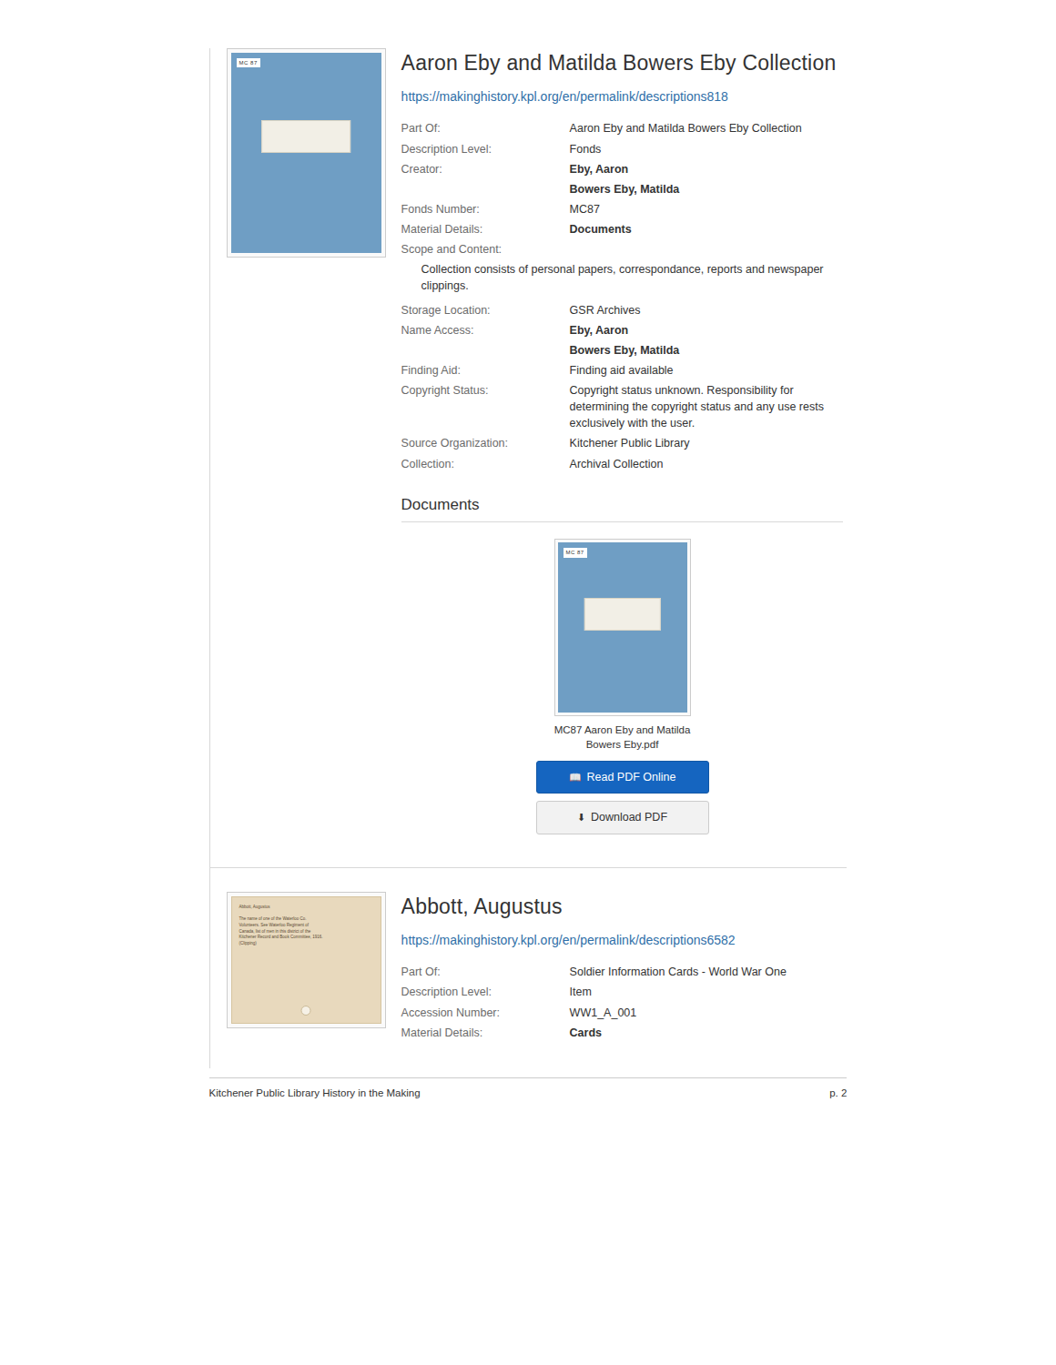MC 87
Aaron Eby and Matilda Bowers Eby Collection
https://makinghistory.kpl.org/en/permalink/descriptions818
| Part Of: | Aaron Eby and Matilda Bowers Eby Collection |
| Description Level: | Fonds |
| Creator: | Eby, Aaron |
| | Bowers Eby, Matilda |
| Fonds Number: | MC87 |
| Material Details: | Documents |
| Scope and Content: | |
Collection consists of personal papers, correspondance, reports and newspaper clippings.
| Storage Location: | GSR Archives |
| Name Access: | Eby, Aaron |
| | Bowers Eby, Matilda |
| Finding Aid: | Finding aid available |
| Copyright Status: | Copyright status unknown. Responsibility for determining the copyright status and any use rests exclusively with the user. |
| Source Organization: | Kitchener Public Library |
| Collection: | Archival Collection |
Documents
MC 87
MC87 Aaron Eby and Matilda Bowers Eby.pdf
📖Read PDF Online ⬇Download PDF
Abbott, Augustus
The name of one of the Waterloo Co.
Volunteers. See Waterloo Regiment of
Canada, list of men in this district of the
Kitchener Record and Book Committee, 1916.
(Clipping)
Abbott, Augustus
https://makinghistory.kpl.org/en/permalink/descriptions6582
| Part Of: | Soldier Information Cards - World War One |
| Description Level: | Item |
| Accession Number: | WW1_A_001 |
| Material Details: | Cards |
Kitchener Public Library History in the Making
p. 2